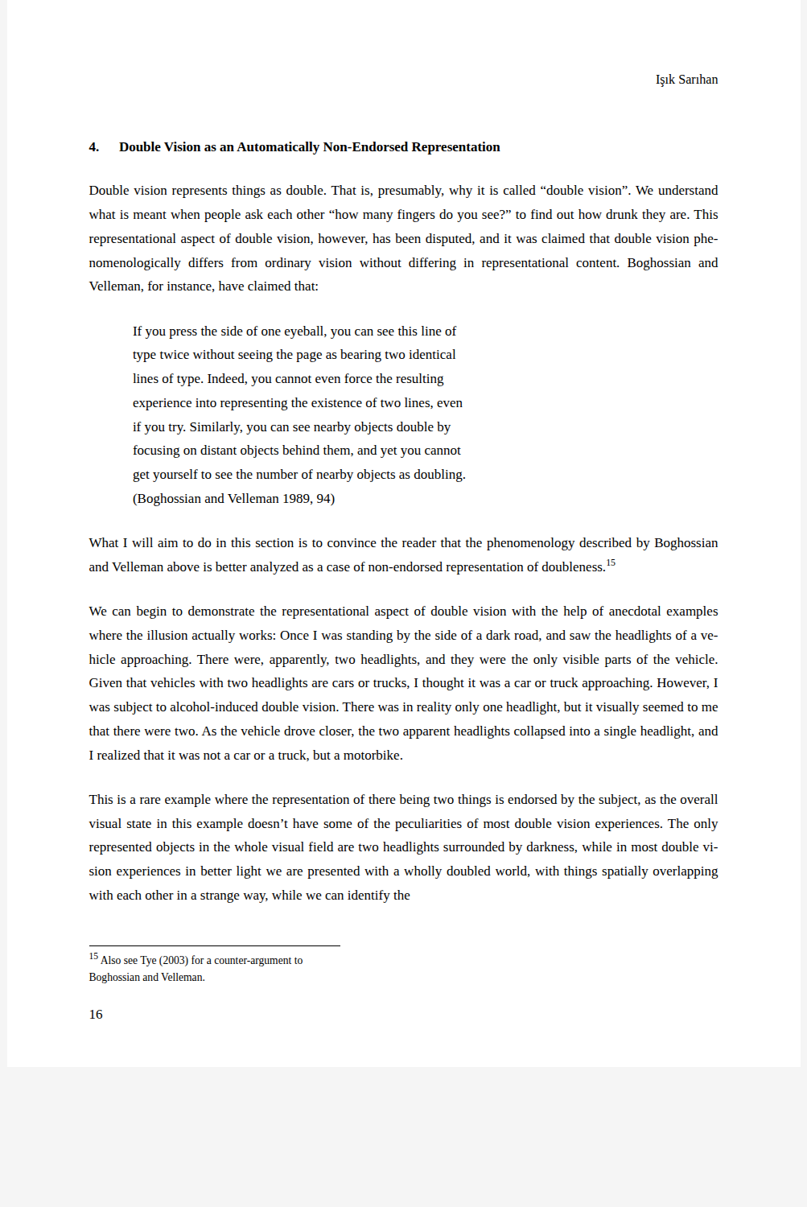Işık Sarıhan
4. Double Vision as an Automatically Non-Endorsed Representation
Double vision represents things as double. That is, presumably, why it is called “double vision”. We understand what is meant when people ask each other “how many fingers do you see?” to find out how drunk they are. This representational aspect of double vision, however, has been disputed, and it was claimed that double vision phenomenologically differs from ordinary vision without differing in representational content. Boghossian and Velleman, for instance, have claimed that:
If you press the side of one eyeball, you can see this line of
type twice without seeing the page as bearing two identical
lines of type. Indeed, you cannot even force the resulting
experience into representing the existence of two lines, even
if you try. Similarly, you can see nearby objects double by
focusing on distant objects behind them, and yet you cannot
get yourself to see the number of nearby objects as doubling.
(Boghossian and Velleman 1989, 94)
What I will aim to do in this section is to convince the reader that the phenomenology described by Boghossian and Velleman above is better analyzed as a case of non-endorsed representation of doubleness.15
We can begin to demonstrate the representational aspect of double vision with the help of anecdotal examples where the illusion actually works: Once I was standing by the side of a dark road, and saw the headlights of a vehicle approaching. There were, apparently, two headlights, and they were the only visible parts of the vehicle. Given that vehicles with two headlights are cars or trucks, I thought it was a car or truck approaching. However, I was subject to alcohol-induced double vision. There was in reality only one headlight, but it visually seemed to me that there were two. As the vehicle drove closer, the two apparent headlights collapsed into a single headlight, and I realized that it was not a car or a truck, but a motorbike.
This is a rare example where the representation of there being two things is endorsed by the subject, as the overall visual state in this example doesn’t have some of the peculiarities of most double vision experiences. The only represented objects in the whole visual field are two headlights surrounded by darkness, while in most double vision experiences in better light we are presented with a wholly doubled world, with things spatially overlapping with each other in a strange way, while we can identify the
15 Also see Tye (2003) for a counter-argument to Boghossian and Velleman.
16